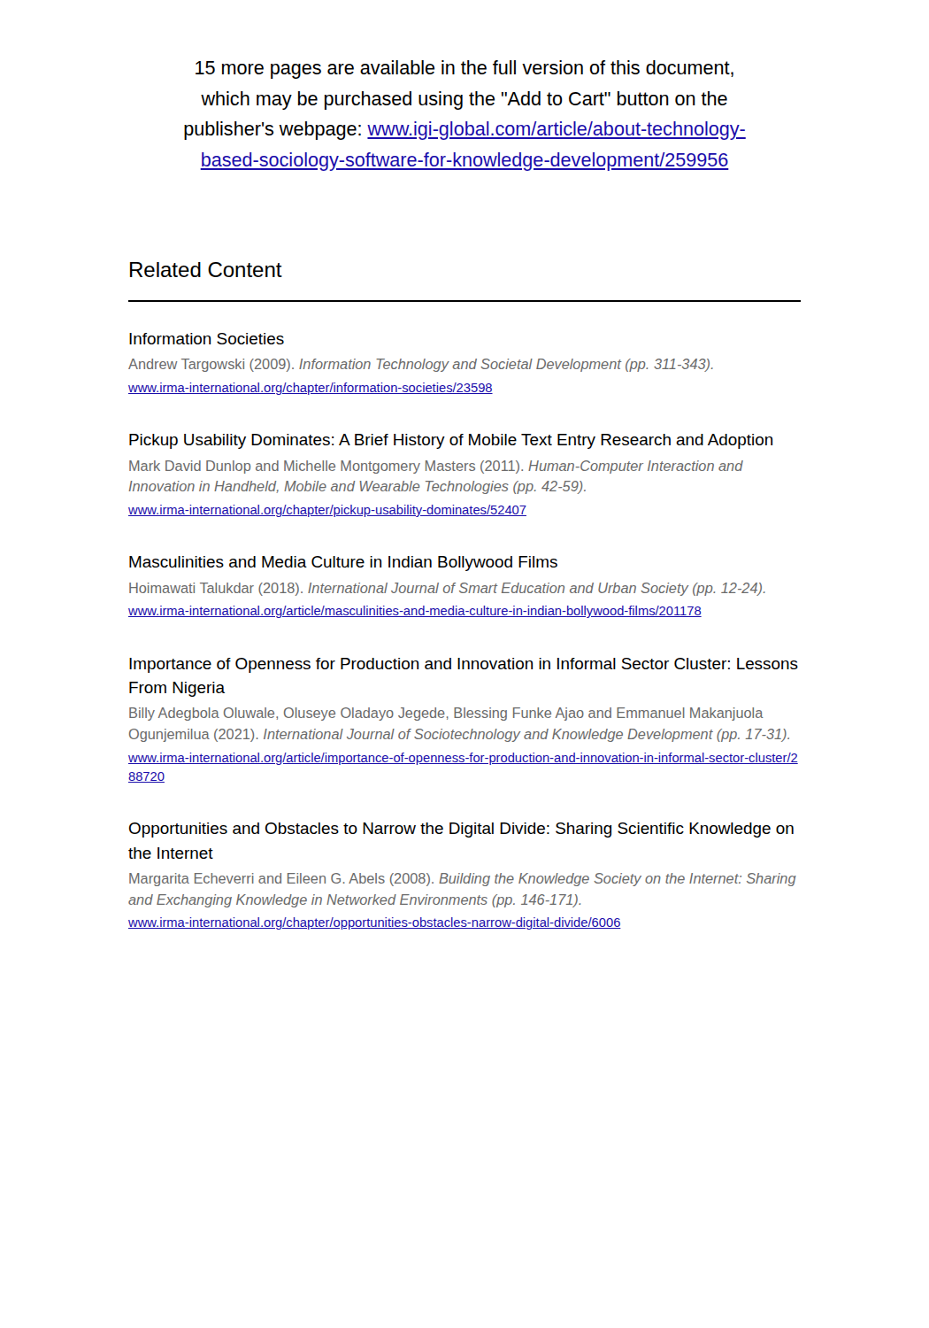15 more pages are available in the full version of this document, which may be purchased using the "Add to Cart" button on the publisher's webpage: www.igi-global.com/article/about-technology-based-sociology-software-for-knowledge-development/259956
Related Content
Information Societies
Andrew Targowski (2009). Information Technology and Societal Development (pp. 311-343).
www.irma-international.org/chapter/information-societies/23598
Pickup Usability Dominates: A Brief History of Mobile Text Entry Research and Adoption
Mark David Dunlop and Michelle Montgomery Masters (2011). Human-Computer Interaction and Innovation in Handheld, Mobile and Wearable Technologies (pp. 42-59).
www.irma-international.org/chapter/pickup-usability-dominates/52407
Masculinities and Media Culture in Indian Bollywood Films
Hoimawati Talukdar (2018). International Journal of Smart Education and Urban Society (pp. 12-24).
www.irma-international.org/article/masculinities-and-media-culture-in-indian-bollywood-films/201178
Importance of Openness for Production and Innovation in Informal Sector Cluster: Lessons From Nigeria
Billy Adegbola Oluwale, Oluseye Oladayo Jegede, Blessing Funke Ajao and Emmanuel Makanjuola Ogunjemilua (2021). International Journal of Sociotechnology and Knowledge Development (pp. 17-31).
www.irma-international.org/article/importance-of-openness-for-production-and-innovation-in-informal-sector-cluster/288720
Opportunities and Obstacles to Narrow the Digital Divide: Sharing Scientific Knowledge on the Internet
Margarita Echeverri and Eileen G. Abels (2008). Building the Knowledge Society on the Internet: Sharing and Exchanging Knowledge in Networked Environments (pp. 146-171).
www.irma-international.org/chapter/opportunities-obstacles-narrow-digital-divide/6006